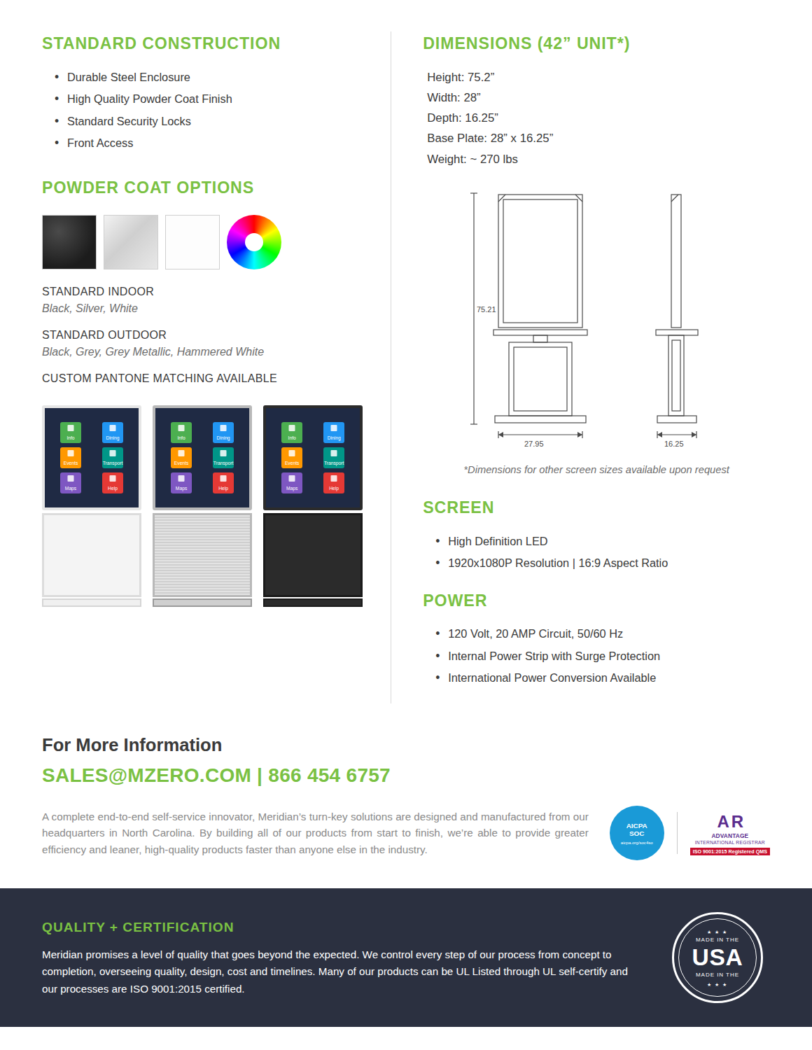Standard Construction
Durable Steel Enclosure
High Quality Powder Coat Finish
Standard Security Locks
Front Access
Powder Coat Options
STANDARD INDOOR
Black, Silver, White
STANDARD OUTDOOR
Black, Grey, Grey Metallic, Hammered White
CUSTOM PANTONE MATCHING AVAILABLE
Info
Dining
Events
Transport
Maps
Help
Info
Dining
Events
Transport
Maps
Help
Info
Dining
Events
Transport
Maps
Help
Dimensions (42” Unit*)
Height: 75.2”
Width: 28”
Depth: 16.25”
Base Plate: 28” x 16.25”
Weight: ~ 270 lbs
75.21 27.95 16.25
*Dimensions for other screen sizes available upon request
Screen
High Definition LED
1920x1080P Resolution | 16:9 Aspect Ratio
Power
120 Volt, 20 AMP Circuit, 50/60 Hz
Internal Power Strip with Surge Protection
International Power Conversion Available
For More Information
SALES@MZERO.COM | 866 454 6757
A complete end-to-end self-service innovator, Meridian’s turn-key solutions are designed and manufactured from our headquarters in North Carolina. By building all of our products from start to finish, we’re able to provide greater efficiency and leaner, high-quality products faster than anyone else in the industry.
AICPA
SOC
aicpa.org/soc4so
A R
ADVANTAGE
INTERNATIONAL REGISTRAR
ISO 9001:2015 Registered QMS
Quality + Certification
Meridian promises a level of quality that goes beyond the expected. We control every step of our process from concept to completion, overseeing quality, design, cost and timelines. Many of our products can be UL Listed through UL self-certify and our processes are ISO 9001:2015 certified.
★ ★ ★
MADE IN THE
USA
MADE IN THE
★ ★ ★